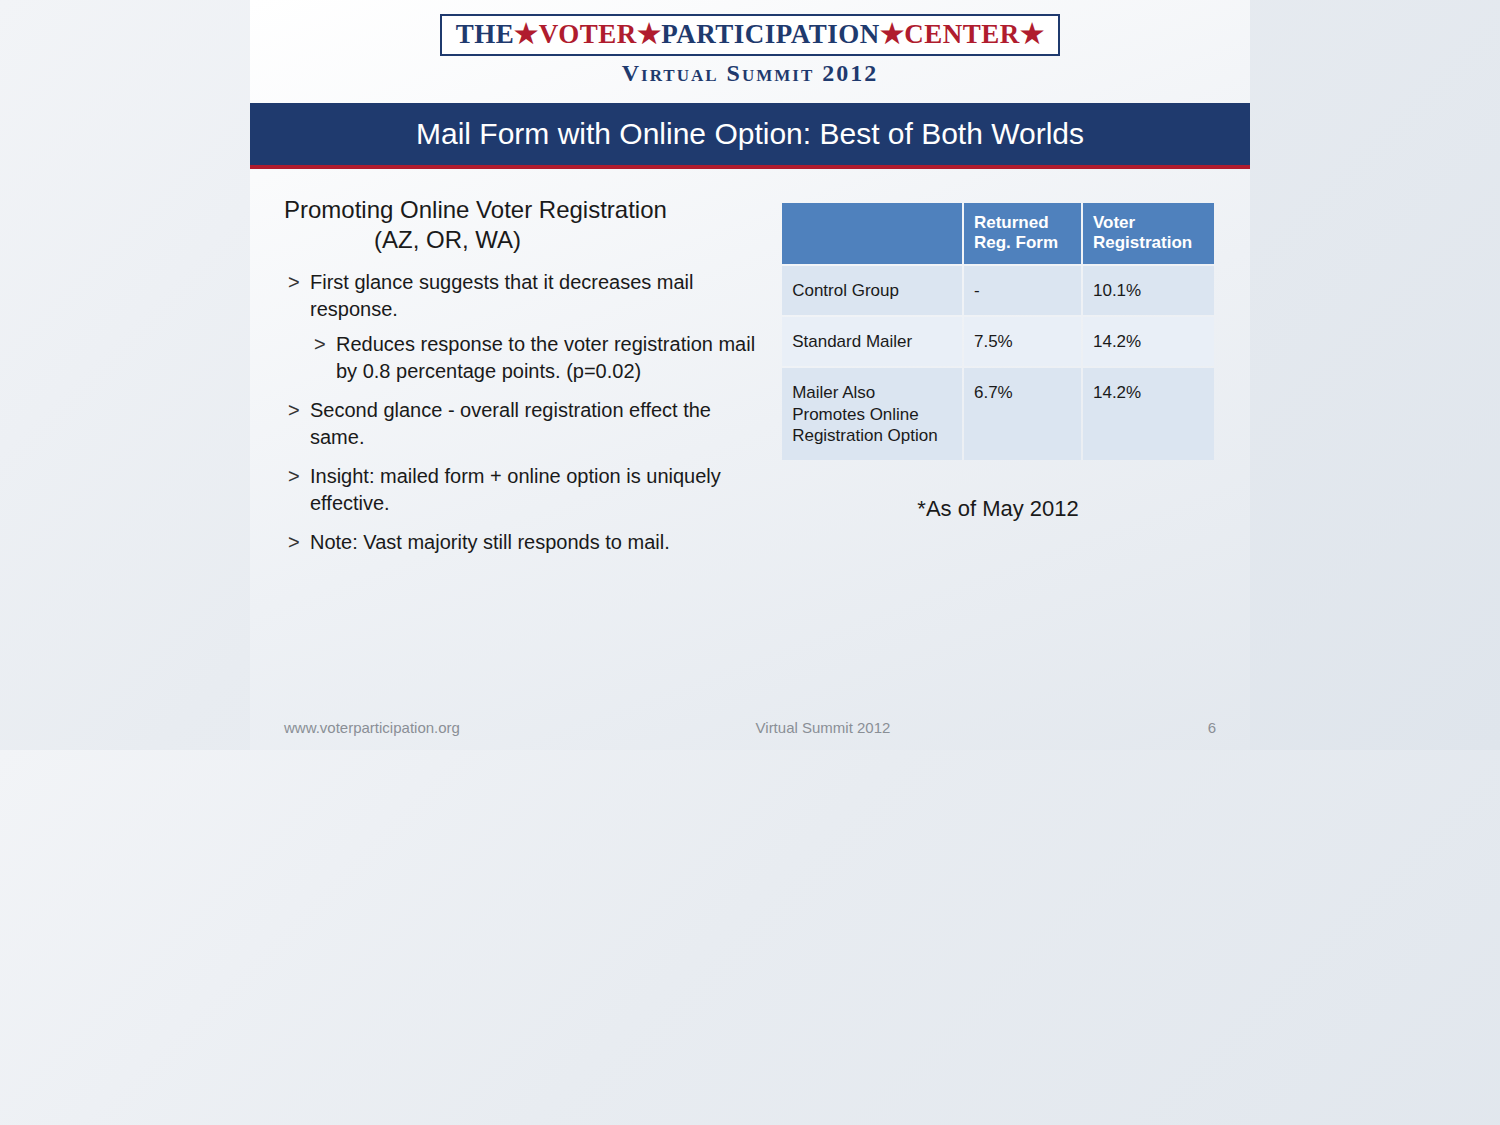THE★VOTER★PARTICIPATION★CENTER★
Virtual Summit 2012
Mail Form with Online Option: Best of Both Worlds
Promoting Online Voter Registration (AZ, OR, WA)
First glance suggests that it decreases mail response.
Reduces response to the voter registration mail by 0.8 percentage points. (p=0.02)
Second glance - overall registration effect the same.
Insight: mailed form + online option is uniquely effective.
Note: Vast majority still responds to mail.
| | Returned Reg. Form | Voter Registration |
| --- | --- | --- |
| Control Group | - | 10.1% |
| Standard Mailer | 7.5% | 14.2% |
| Mailer Also Promotes Online Registration Option | 6.7% | 14.2% |
*As of May 2012
www.voterparticipation.org
Virtual Summit 2012
6